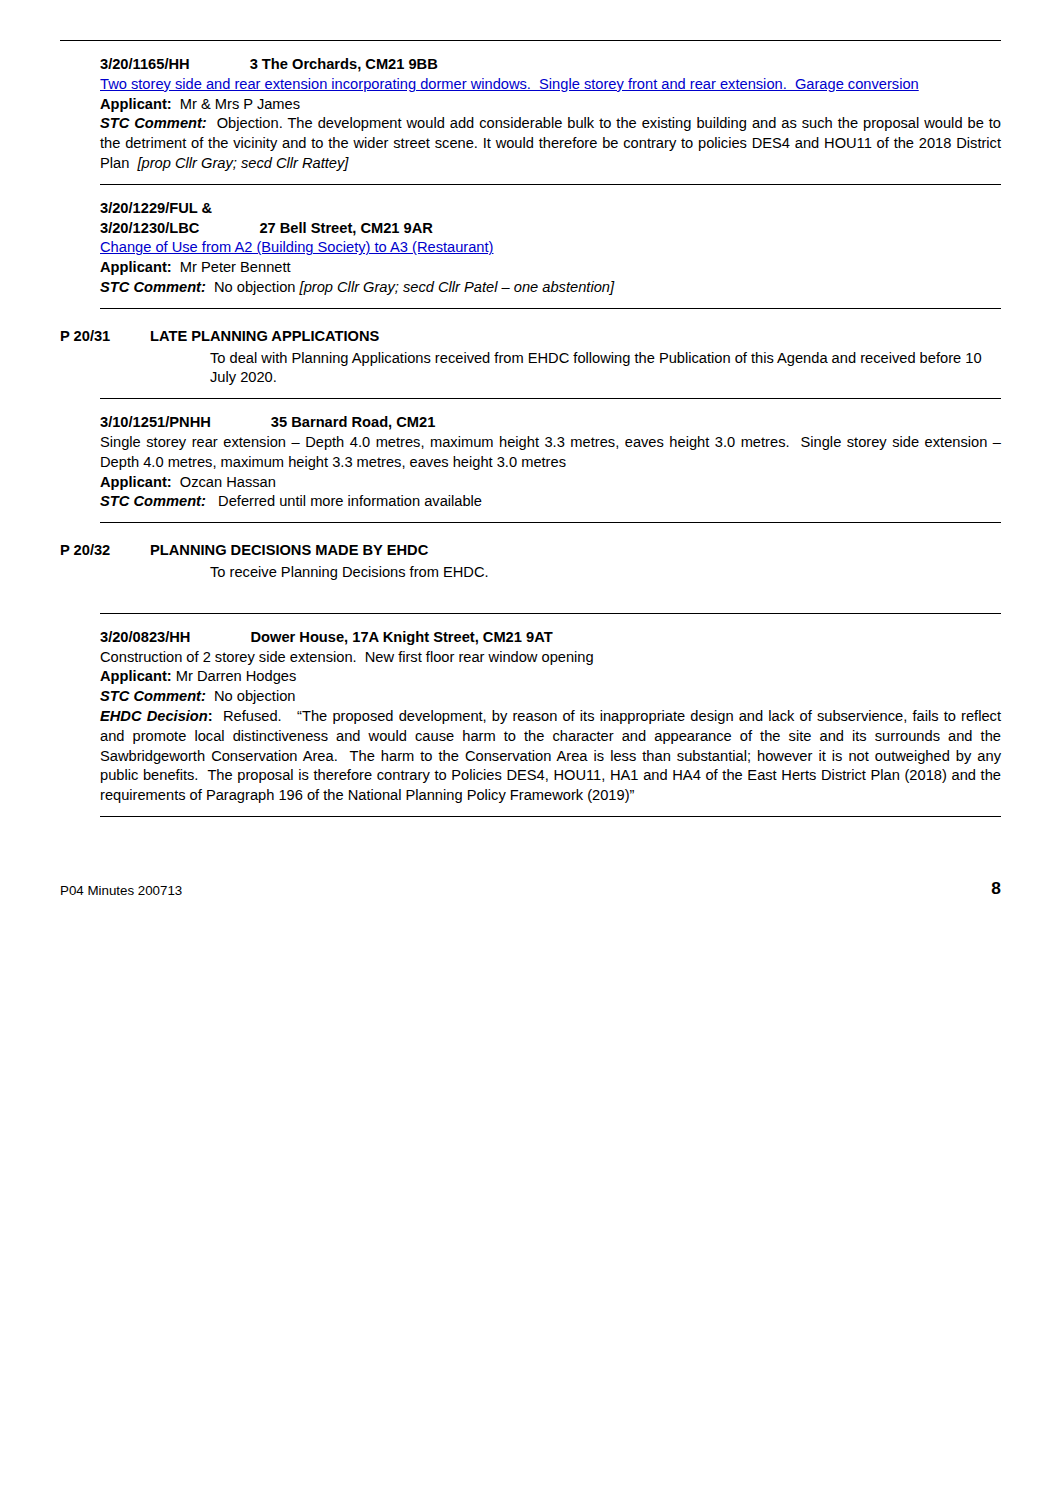3/20/1165/HH 3 The Orchards, CM21 9BB
Two storey side and rear extension incorporating dormer windows. Single storey front and rear extension. Garage conversion
Applicant: Mr & Mrs P James
STC Comment: Objection. The development would add considerable bulk to the existing building and as such the proposal would be to the detriment of the vicinity and to the wider street scene. It would therefore be contrary to policies DES4 and HOU11 of the 2018 District Plan [prop Cllr Gray; secd Cllr Rattey]
3/20/1229/FUL &
3/20/1230/LBC 27 Bell Street, CM21 9AR
Change of Use from A2 (Building Society) to A3 (Restaurant)
Applicant: Mr Peter Bennett
STC Comment: No objection [prop Cllr Gray; secd Cllr Patel – one abstention]
P 20/31 LATE PLANNING APPLICATIONS
To deal with Planning Applications received from EHDC following the Publication of this Agenda and received before 10 July 2020.
3/10/1251/PNHH 35 Barnard Road, CM21
Single storey rear extension – Depth 4.0 metres, maximum height 3.3 metres, eaves height 3.0 metres. Single storey side extension – Depth 4.0 metres, maximum height 3.3 metres, eaves height 3.0 metres
Applicant: Ozcan Hassan
STC Comment: Deferred until more information available
P 20/32 PLANNING DECISIONS MADE BY EHDC
To receive Planning Decisions from EHDC.
3/20/0823/HH Dower House, 17A Knight Street, CM21 9AT
Construction of 2 storey side extension. New first floor rear window opening
Applicant: Mr Darren Hodges
STC Comment: No objection
EHDC Decision: Refused. “The proposed development, by reason of its inappropriate design and lack of subservience, fails to reflect and promote local distinctiveness and would cause harm to the character and appearance of the site and its surrounds and the Sawbridgeworth Conservation Area. The harm to the Conservation Area is less than substantial; however it is not outweighed by any public benefits. The proposal is therefore contrary to Policies DES4, HOU11, HA1 and HA4 of the East Herts District Plan (2018) and the requirements of Paragraph 196 of the National Planning Policy Framework (2019)”
P04 Minutes 200713
8